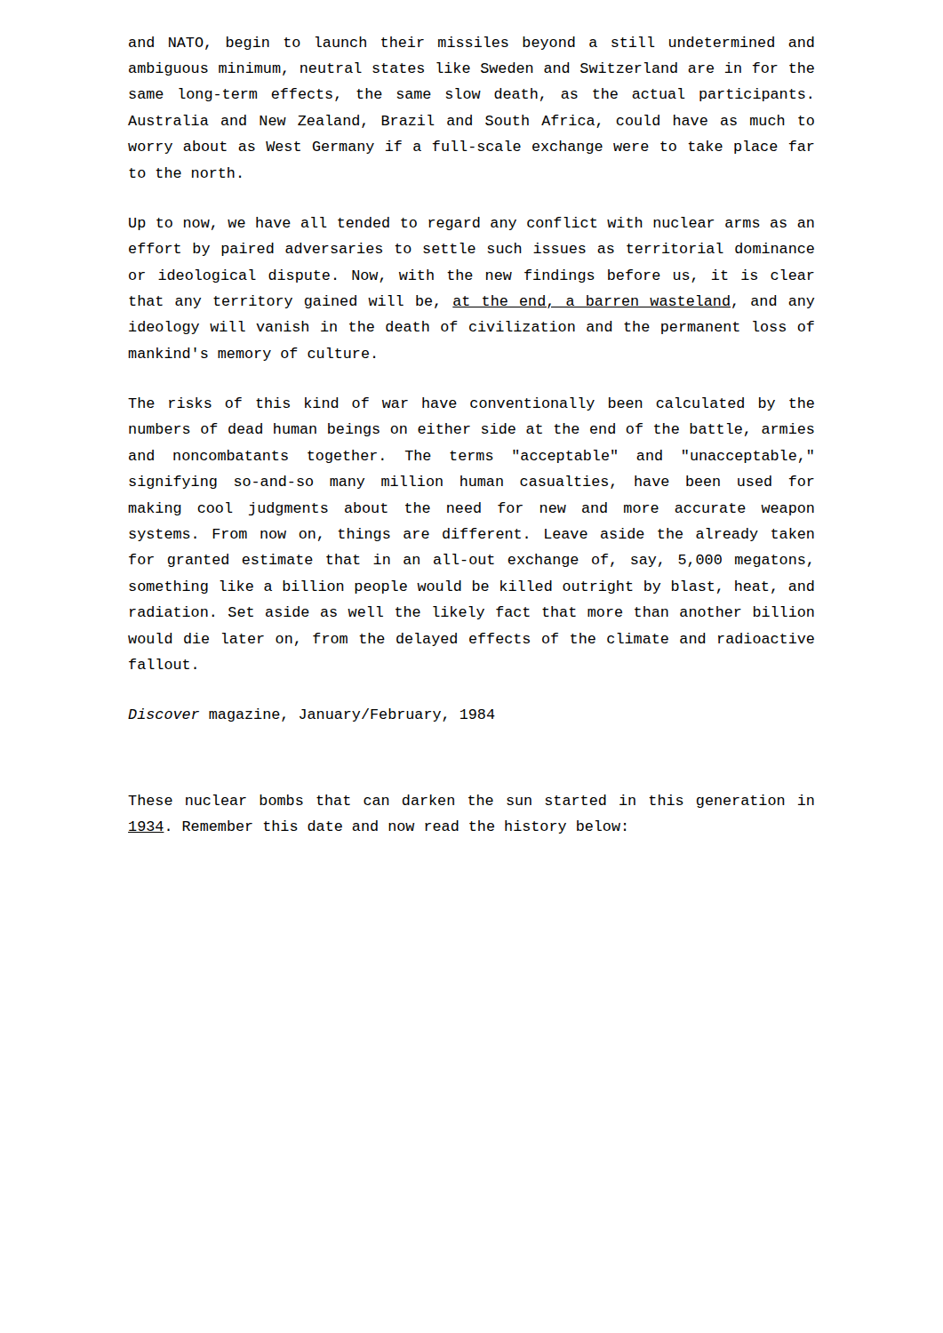and NATO, begin to launch their missiles beyond a still undetermined and ambiguous minimum, neutral states like Sweden and Switzerland are in for the same long-term effects, the same slow death, as the actual participants. Australia and New Zealand, Brazil and South Africa, could have as much to worry about as West Germany if a full-scale exchange were to take place far to the north.
Up to now, we have all tended to regard any conflict with nuclear arms as an effort by paired adversaries to settle such issues as territorial dominance or ideological dispute. Now, with the new findings before us, it is clear that any territory gained will be, at the end, a barren wasteland, and any ideology will vanish in the death of civilization and the permanent loss of mankind's memory of culture.
The risks of this kind of war have conventionally been calculated by the numbers of dead human beings on either side at the end of the battle, armies and noncombatants together. The terms "acceptable" and "unacceptable," signifying so-and-so many million human casualties, have been used for making cool judgments about the need for new and more accurate weapon systems. From now on, things are different. Leave aside the already taken for granted estimate that in an all-out exchange of, say, 5,000 megatons, something like a billion people would be killed outright by blast, heat, and radiation. Set aside as well the likely fact that more than another billion would die later on, from the delayed effects of the climate and radioactive fallout.
Discover magazine, January/February, 1984
These nuclear bombs that can darken the sun started in this generation in 1934. Remember this date and now read the history below: